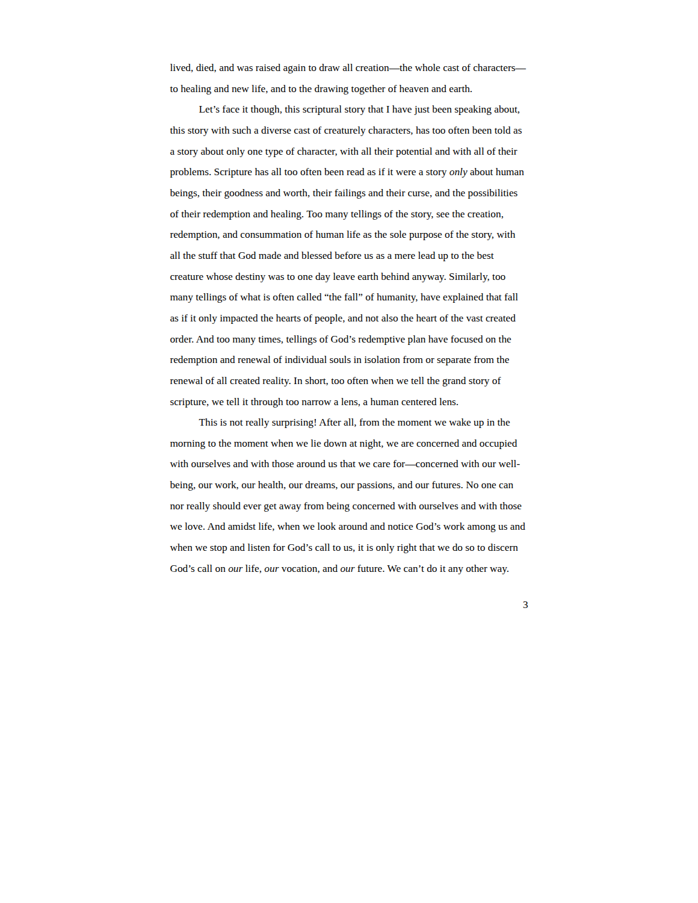lived, died, and was raised again to draw all creation—the whole cast of characters—to healing and new life, and to the drawing together of heaven and earth.
Let’s face it though, this scriptural story that I have just been speaking about, this story with such a diverse cast of creaturely characters, has too often been told as a story about only one type of character, with all their potential and with all of their problems. Scripture has all too often been read as if it were a story only about human beings, their goodness and worth, their failings and their curse, and the possibilities of their redemption and healing. Too many tellings of the story, see the creation, redemption, and consummation of human life as the sole purpose of the story, with all the stuff that God made and blessed before us as a mere lead up to the best creature whose destiny was to one day leave earth behind anyway. Similarly, too many tellings of what is often called “the fall” of humanity, have explained that fall as if it only impacted the hearts of people, and not also the heart of the vast created order. And too many times, tellings of God’s redemptive plan have focused on the redemption and renewal of individual souls in isolation from or separate from the renewal of all created reality. In short, too often when we tell the grand story of scripture, we tell it through too narrow a lens, a human centered lens.
This is not really surprising! After all, from the moment we wake up in the morning to the moment when we lie down at night, we are concerned and occupied with ourselves and with those around us that we care for—concerned with our well-being, our work, our health, our dreams, our passions, and our futures. No one can nor really should ever get away from being concerned with ourselves and with those we love. And amidst life, when we look around and notice God’s work among us and when we stop and listen for God’s call to us, it is only right that we do so to discern God’s call on our life, our vocation, and our future. We can’t do it any other way.
3